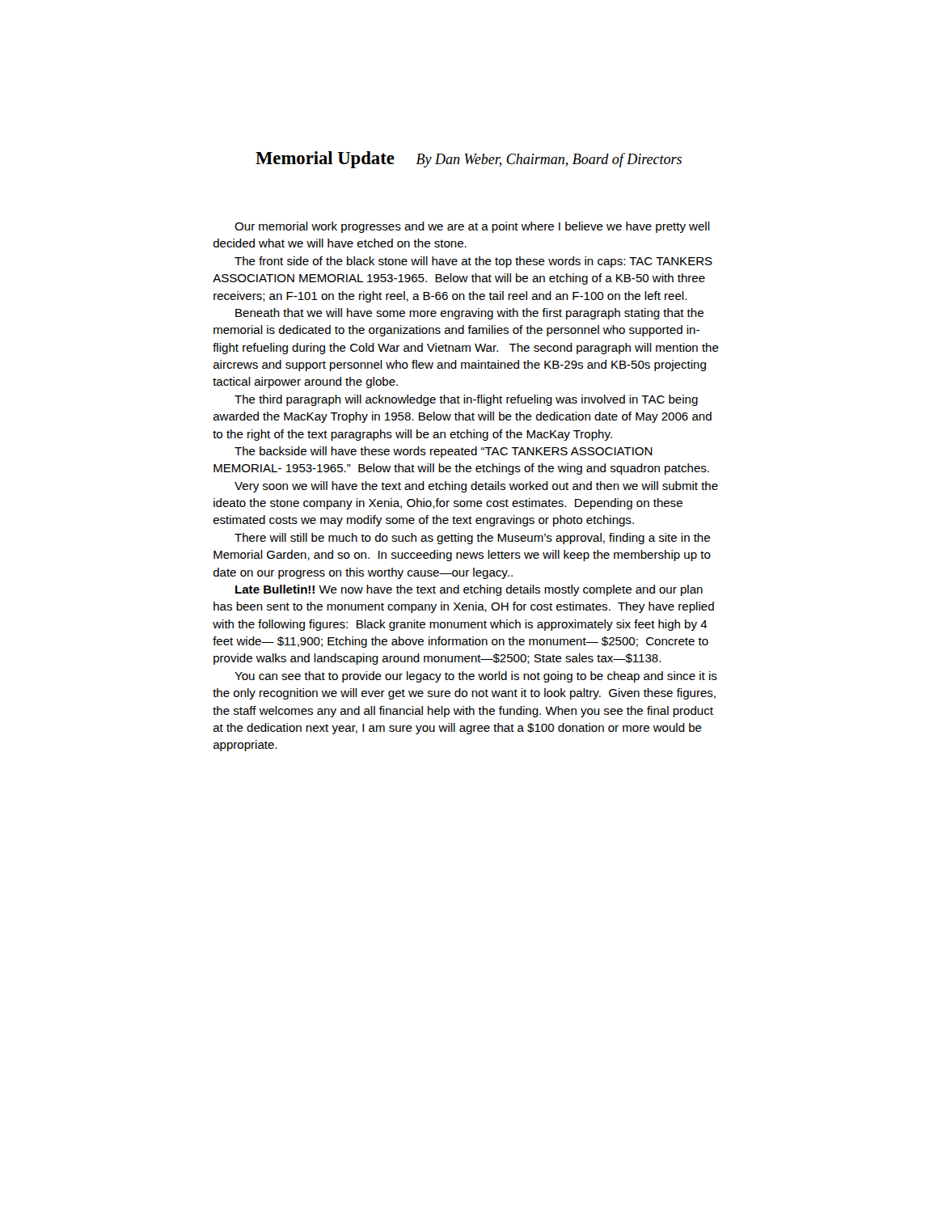Memorial Update By Dan Weber, Chairman, Board of Directors
Our memorial work progresses and we are at a point where I believe we have pretty well decided what we will have etched on the stone.
The front side of the black stone will have at the top these words in caps: TAC TANKERS ASSOCIATION MEMORIAL 1953-1965. Below that will be an etching of a KB-50 with three receivers; an F-101 on the right reel, a B-66 on the tail reel and an F-100 on the left reel.
Beneath that we will have some more engraving with the first paragraph stating that the memorial is dedicated to the organizations and families of the personnel who supported in-flight refueling during the Cold War and Vietnam War. The second paragraph will mention the aircrews and support personnel who flew and maintained the KB-29s and KB-50s projecting tactical airpower around the globe.
The third paragraph will acknowledge that in-flight refueling was involved in TAC being awarded the MacKay Trophy in 1958. Below that will be the dedication date of May 2006 and to the right of the text paragraphs will be an etching of the MacKay Trophy.
The backside will have these words repeated “TAC TANKERS ASSOCIATION MEMORIAL- 1953-1965.” Below that will be the etchings of the wing and squadron patches.
Very soon we will have the text and etching details worked out and then we will submit the ideato the stone company in Xenia, Ohio,for some cost estimates. Depending on these estimated costs we may modify some of the text engravings or photo etchings.
There will still be much to do such as getting the Museum’s approval, finding a site in the Memorial Garden, and so on. In succeeding news letters we will keep the membership up to date on our progress on this worthy cause—our legacy..
Late Bulletin!! We now have the text and etching details mostly complete and our plan has been sent to the monument company in Xenia, OH for cost estimates. They have replied with the following figures: Black granite monument which is approximately six feet high by 4 feet wide— $11,900; Etching the above information on the monument— $2500; Concrete to provide walks and landscaping around monument—$2500; State sales tax—$1138.
You can see that to provide our legacy to the world is not going to be cheap and since it is the only recognition we will ever get we sure do not want it to look paltry. Given these figures, the staff welcomes any and all financial help with the funding. When you see the final product at the dedication next year, I am sure you will agree that a $100 donation or more would be appropriate.